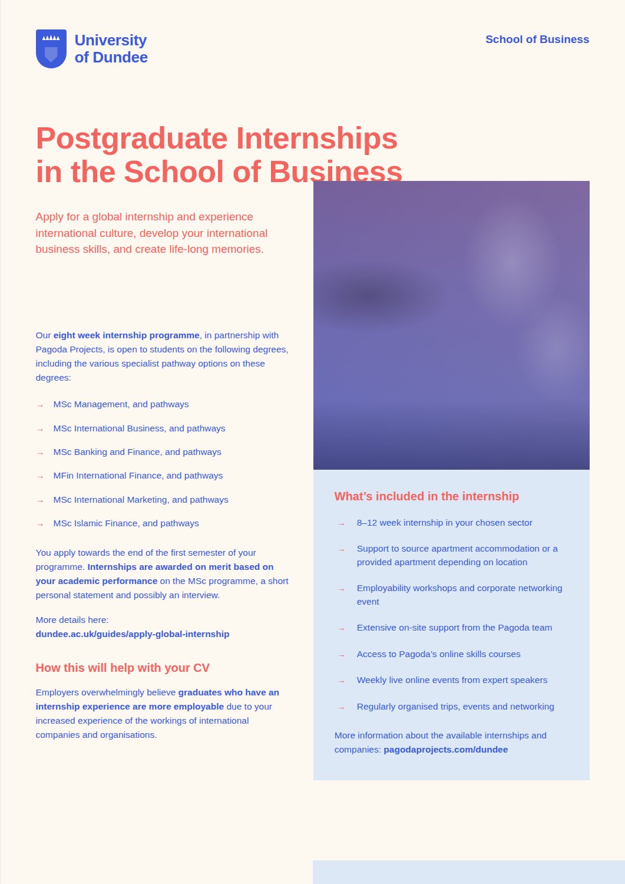University
of Dundee
School of Business
Postgraduate Internships
in the School of Business
Apply for a global internship and experience international culture, develop your international business skills, and create life-long memories.
Our eight week internship programme, in partnership with Pagoda Projects, is open to students on the following degrees, including the various specialist pathway options on these degrees:
MSc Management, and pathways
MSc International Business, and pathways
MSc Banking and Finance, and pathways
MFin International Finance, and pathways
MSc International Marketing, and pathways
MSc Islamic Finance, and pathways
You apply towards the end of the first semester of your programme. Internships are awarded on merit based on your academic performance on the MSc programme, a short personal statement and possibly an interview.
More details here:
dundee.ac.uk/guides/apply-global-internship
How this will help with your CV
Employers overwhelmingly believe graduates who have an internship experience are more employable due to your increased experience of the workings of international companies and organisations.
What’s included in the internship
8–12 week internship in your chosen sector
Support to source apartment accommodation or a provided apartment depending on location
Employability workshops and corporate networking event
Extensive on-site support from the Pagoda team
Access to Pagoda’s online skills courses
Weekly live online events from expert speakers
Regularly organised trips, events and networking
More information about the available internships and companies: pagodaprojects.com/dundee